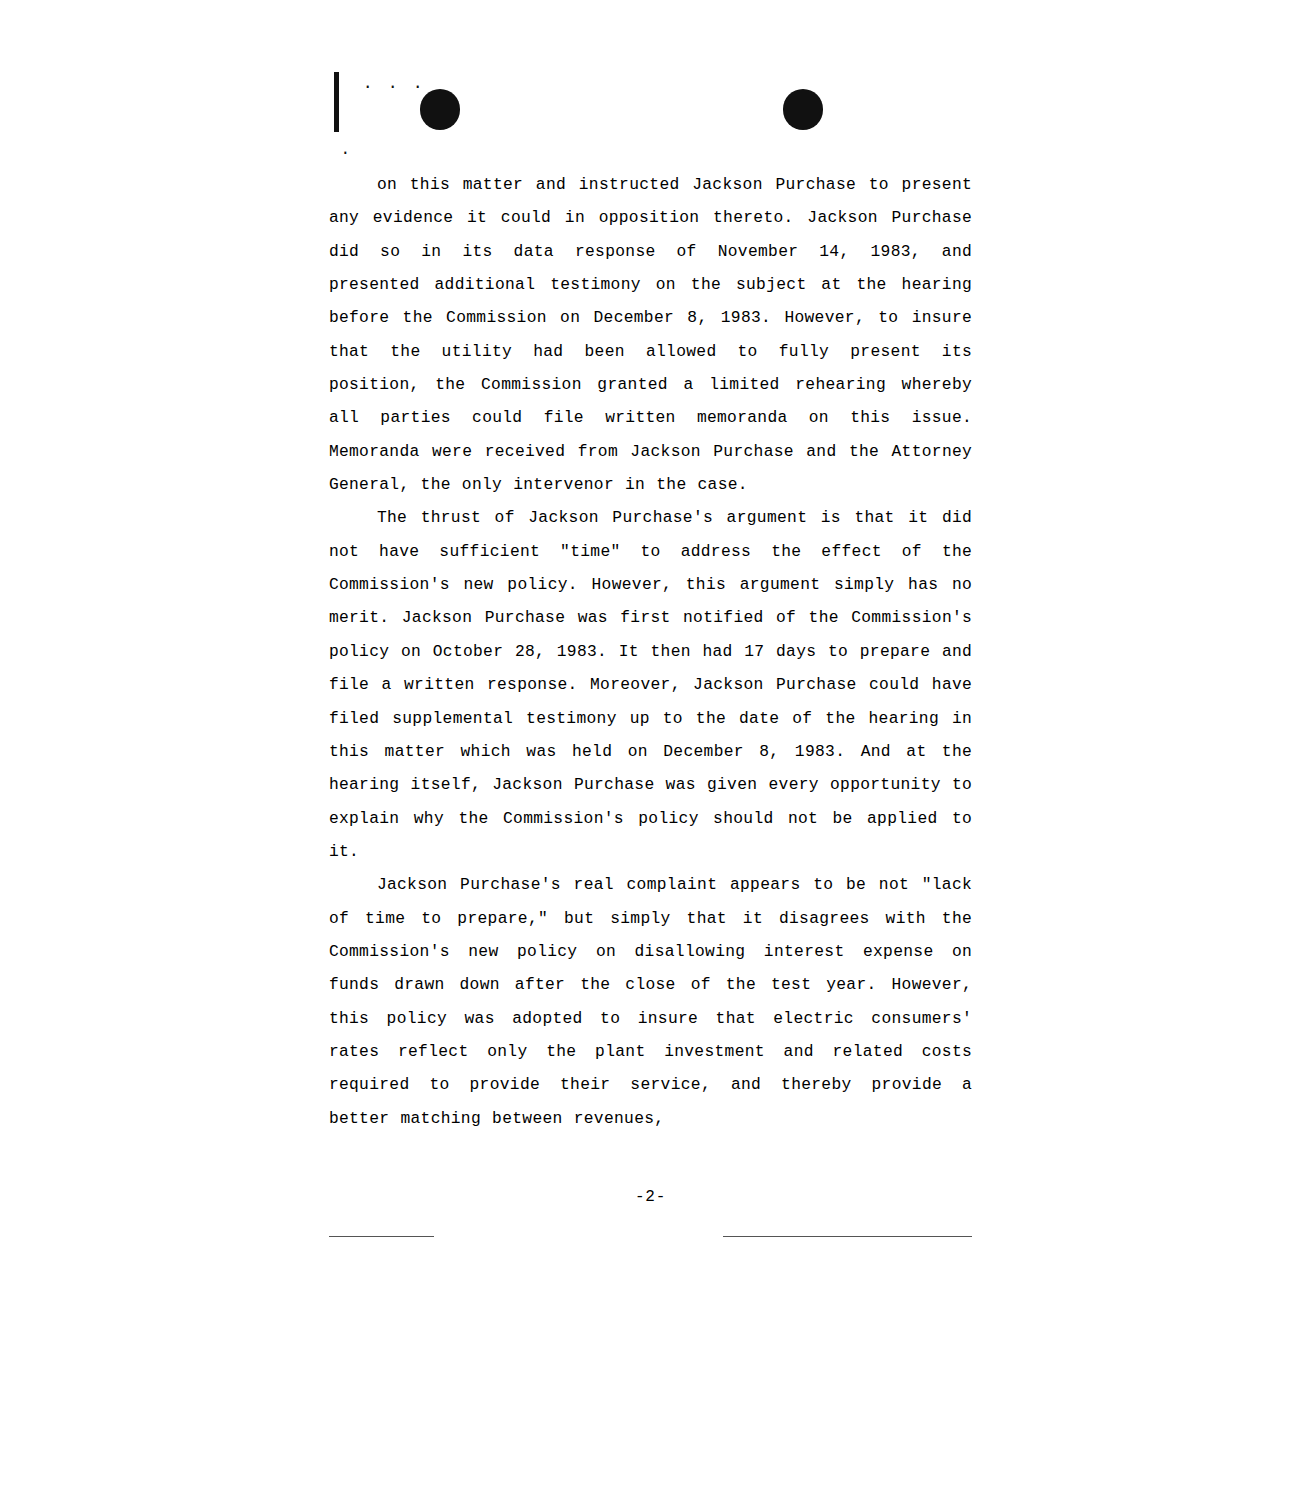. . .
.
on this matter and instructed Jackson Purchase to present any evidence it could in opposition thereto. Jackson Purchase did so in its data response of November 14, 1983, and presented additional testimony on the subject at the hearing before the Commission on December 8, 1983. However, to insure that the utility had been allowed to fully present its position, the Commission granted a limited rehearing whereby all parties could file written memoranda on this issue. Memoranda were received from Jackson Purchase and the Attorney General, the only intervenor in the case.
The thrust of Jackson Purchase's argument is that it did not have sufficient "time" to address the effect of the Commission's new policy. However, this argument simply has no merit. Jackson Purchase was first notified of the Commission's policy on October 28, 1983. It then had 17 days to prepare and file a written response. Moreover, Jackson Purchase could have filed supplemental testimony up to the date of the hearing in this matter which was held on December 8, 1983. And at the hearing itself, Jackson Purchase was given every opportunity to explain why the Commission's policy should not be applied to it.
Jackson Purchase's real complaint appears to be not "lack of time to prepare," but simply that it disagrees with the Commission's new policy on disallowing interest expense on funds drawn down after the close of the test year. However, this policy was adopted to insure that electric consumers' rates reflect only the plant investment and related costs required to provide their service, and thereby provide a better matching between revenues,
-2-